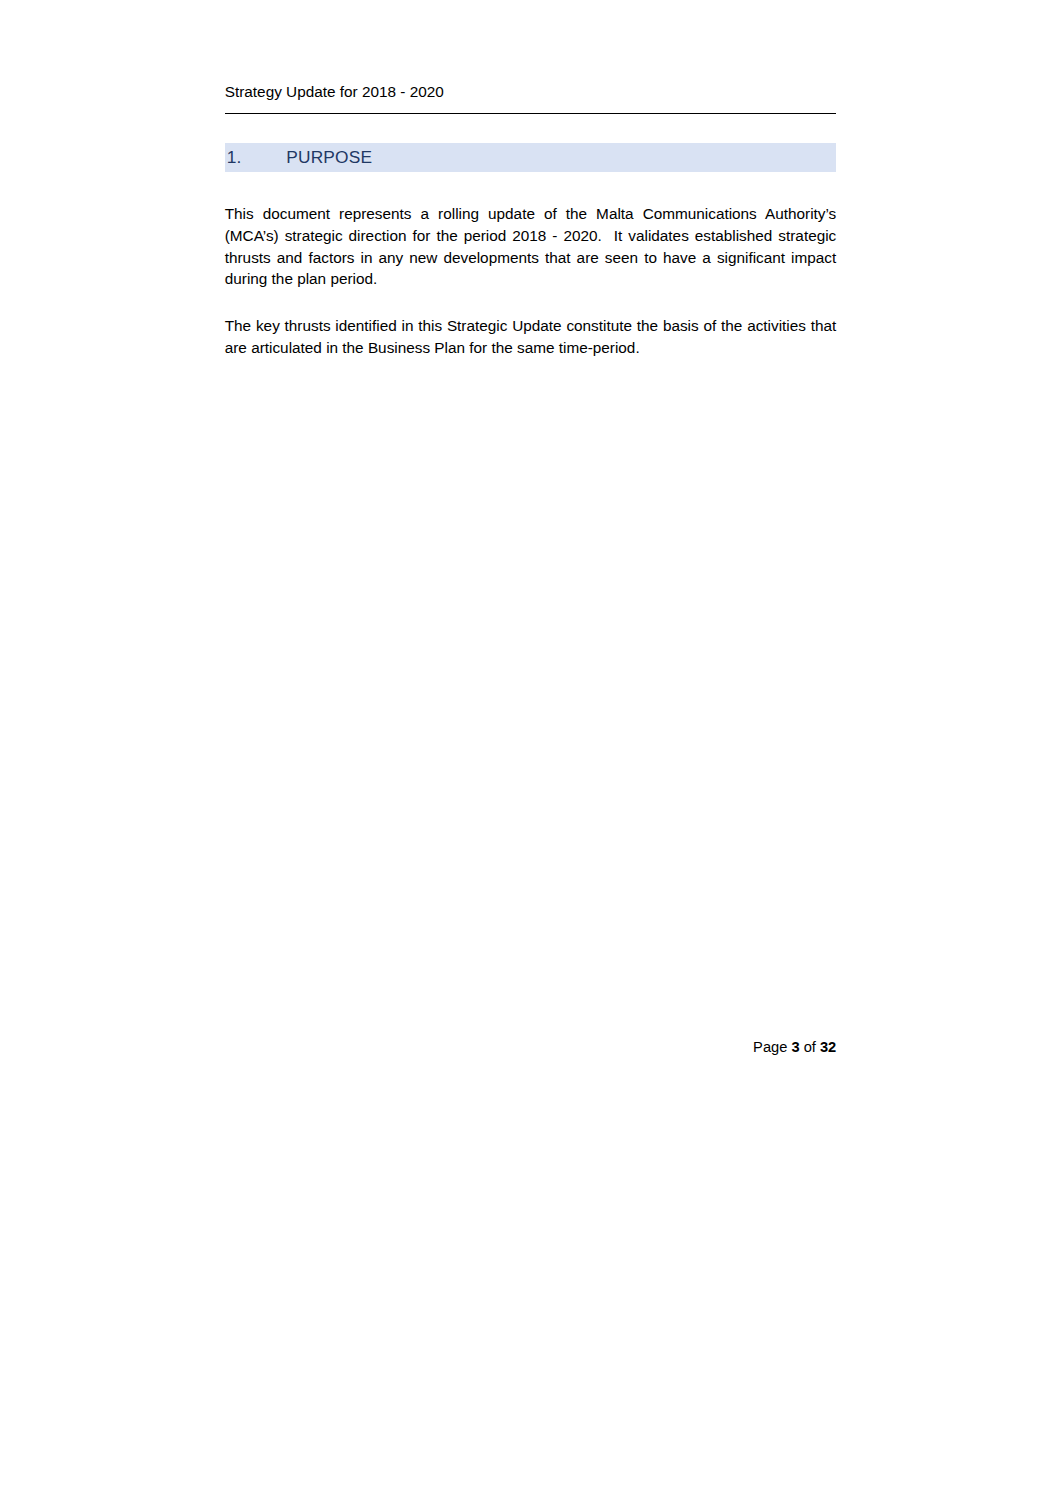Strategy Update for 2018 - 2020
1. PURPOSE
This document represents a rolling update of the Malta Communications Authority’s (MCA’s) strategic direction for the period 2018 - 2020. It validates established strategic thrusts and factors in any new developments that are seen to have a significant impact during the plan period.
The key thrusts identified in this Strategic Update constitute the basis of the activities that are articulated in the Business Plan for the same time-period.
Page 3 of 32